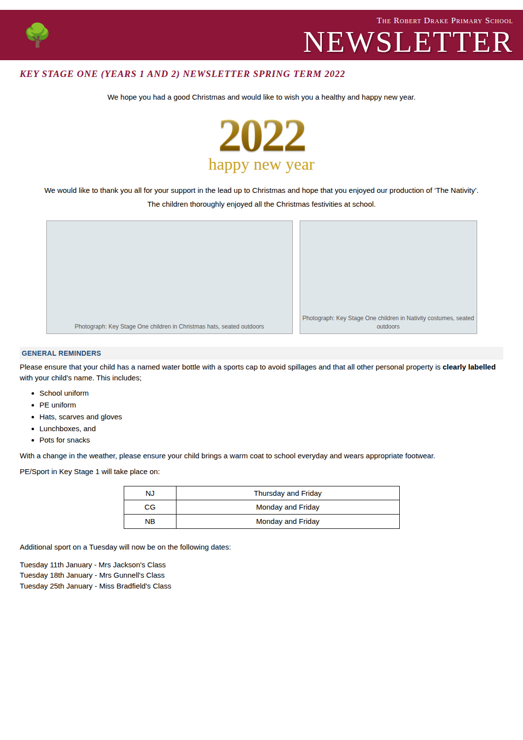🌳
The Robert Drake Primary School
NEWSLETTER
KEY STAGE ONE (YEARS 1 AND 2) NEWSLETTER SPRING TERM 2022
We hope you had a good Christmas and would like to wish you a healthy and happy new year.
2022
happy new year
We would like to thank you all for your support in the lead up to Christmas and hope that you enjoyed our production of ‘The Nativity’.
The children thoroughly enjoyed all the Christmas festivities at school.
Photograph: Key Stage One children in Christmas hats, seated outdoors
Photograph: Key Stage One children in Nativity costumes, seated outdoors
GENERAL REMINDERS
Please ensure that your child has a named water bottle with a sports cap to avoid spillages and that all other personal property is clearly labelled with your child’s name. This includes;
School uniform
PE uniform
Hats, scarves and gloves
Lunchboxes, and
Pots for snacks
With a change in the weather, please ensure your child brings a warm coat to school everyday and wears appropriate footwear.
PE/Sport in Key Stage 1 will take place on:
| NJ | Thursday and Friday |
| CG | Monday and Friday |
| NB | Monday and Friday |
Additional sport on a Tuesday will now be on the following dates:
Tuesday 11th January - Mrs Jackson's Class
Tuesday 18th January - Mrs Gunnell's Class
Tuesday 25th January - Miss Bradfield's Class